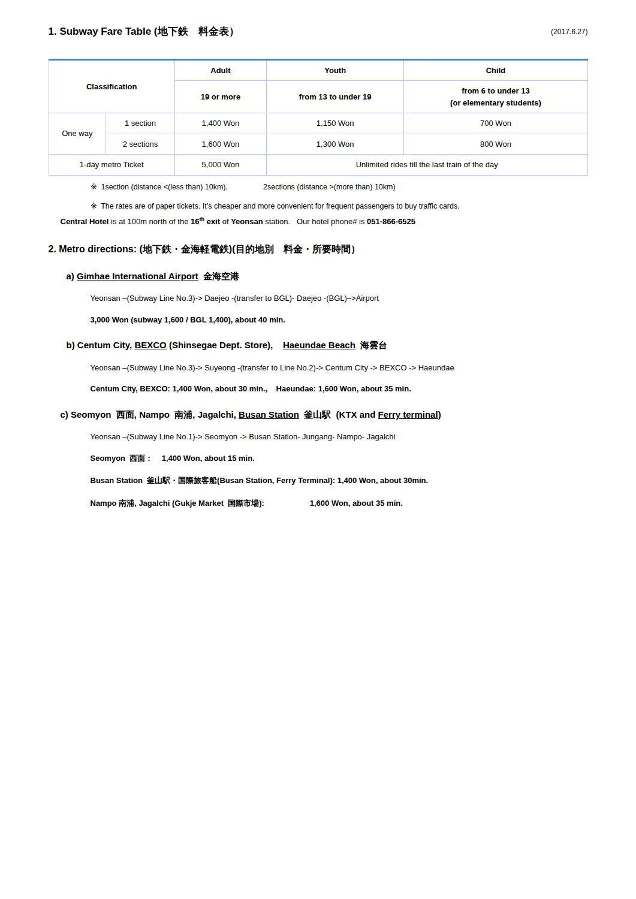(2017.6.27)
1. Subway Fare Table (地下鉄　料金表）
| Classification | Adult | Youth | Child |
| --- | --- | --- | --- |
| 19 or more | from 13 to under 19 | from 6 to under 13 (or elementary students) |
| One way | 1 section | 1,400 Won | 1,150 Won | 700 Won |
| 2 sections | 1,600 Won | 1,300 Won | 800 Won |
| 1-day metro Ticket | 5,000 Won | Unlimited rides till the last train of the day |
※ 1section (distance <(less than) 10km), 2sections (distance >(more than) 10km)
※ The rates are of paper tickets. It’s cheaper and more convenient for frequent passengers to buy traffic cards.
Central Hotel is at 100m north of the 16th exit of Yeonsan station. Our hotel phone# is 051-866-6525
2. Metro directions: (地下鉄・金海軽電鉄)(目的地別　料金・所要時間）
a) Gimhae International Airport 金海空港
Yeonsan –(Subway Line No.3)-> Daejeo -(transfer to BGL)- Daejeo -(BGL)–>Airport
3,000 Won (subway 1,600 / BGL 1,400), about 40 min.
b) Centum City, BEXCO (Shinsegae Dept. Store), Haeundae Beach 海雲台
Yeonsan –(Subway Line No.3)-> Suyeong -(transfer to Line No.2)-> Centum City -> BEXCO -> Haeundae
Centum City, BEXCO: 1,400 Won, about 30 min., Haeundae: 1,600 Won, about 35 min.
c) Seomyon 西面, Nampo 南浦, Jagalchi, Busan Station 釜山駅 (KTX and Ferry terminal)
Yeonsan –(Subway Line No.1)-> Seomyon -> Busan Station- Jungang- Nampo- Jagalchi
Seomyon 西面： 1,400 Won, about 15 min.
Busan Station 釜山駅・国際旅客船(Busan Station, Ferry Terminal): 1,400 Won, about 30min.
Nampo 南浦, Jagalchi (Gukje Market 国際市場): 1,600 Won, about 35 min.